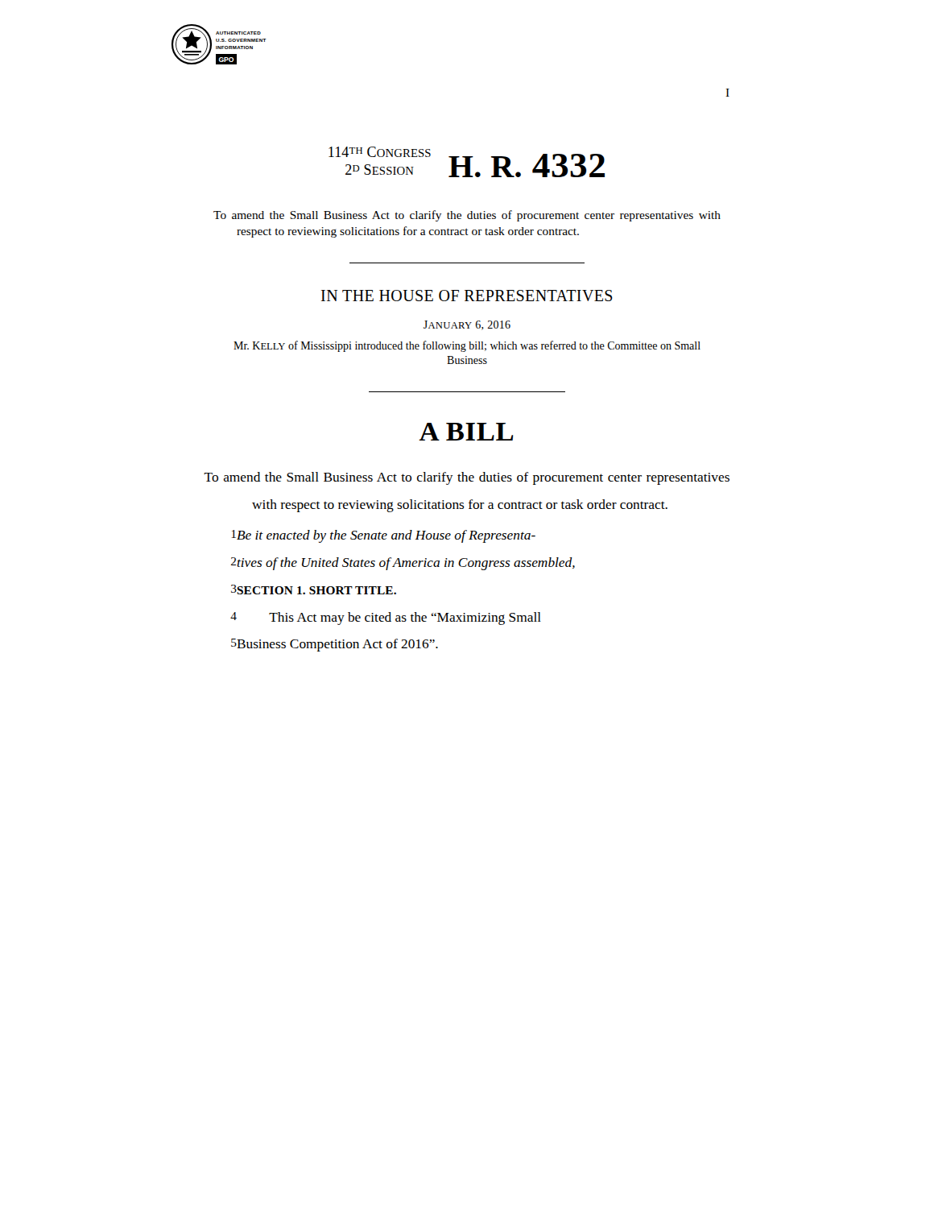AUTHENTICATED U.S. GOVERNMENT INFORMATION GPO
I
114TH CONGRESS 2D SESSION
H. R. 4332
To amend the Small Business Act to clarify the duties of procurement center representatives with respect to reviewing solicitations for a contract or task order contract.
IN THE HOUSE OF REPRESENTATIVES
JANUARY 6, 2016
Mr. KELLY of Mississippi introduced the following bill; which was referred to the Committee on Small Business
A BILL
To amend the Small Business Act to clarify the duties of procurement center representatives with respect to reviewing solicitations for a contract or task order contract.
| 1 | Be it enacted by the Senate and House of Representa- |
| 2 | tives of the United States of America in Congress assembled, |
| 3 | SECTION 1. SHORT TITLE. |
| 4 | This Act may be cited as the “Maximizing Small |
| 5 | Business Competition Act of 2016”. |